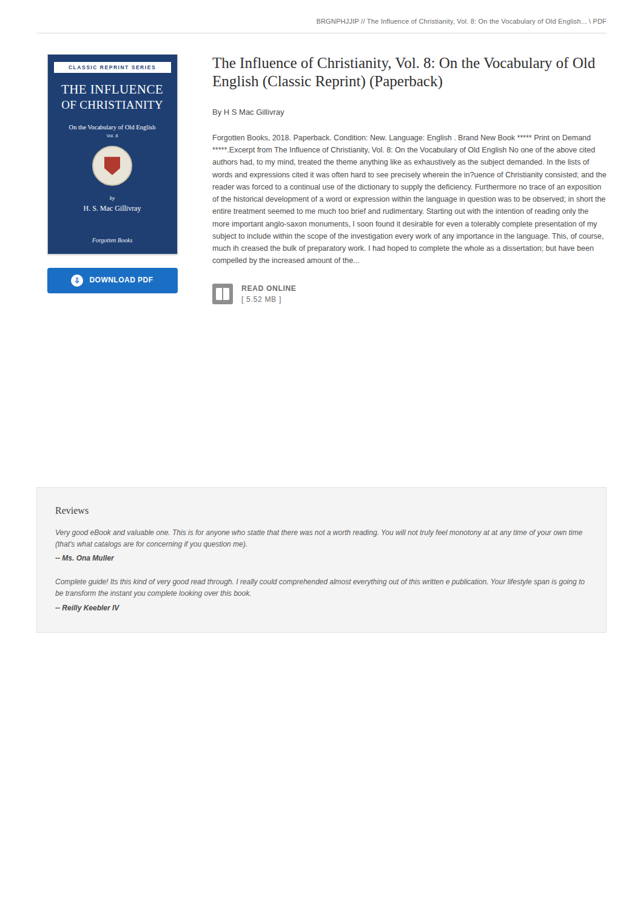BRGNPHJJIP // The Influence of Christianity, Vol. 8: On the Vocabulary of Old English... \ PDF
Classic Reprint Series
The Influence
of Christianity
On the Vocabulary of Old English
Vol. 8
by H. S. Mac Gillivray
Forgotten Books
⇩ DOWNLOAD PDF
The Influence of Christianity, Vol. 8: On the Vocabulary of Old English (Classic Reprint) (Paperback)
By H S Mac Gillivray
Forgotten Books, 2018. Paperback. Condition: New. Language: English . Brand New Book ***** Print on Demand *****.Excerpt from The Influence of Christianity, Vol. 8: On the Vocabulary of Old English No one of the above cited authors had, to my mind, treated the theme anything like as exhaustively as the subject demanded. In the lists of words and expressions cited it was often hard to see precisely wherein the in?uence of Christianity consisted; and the reader was forced to a continual use of the dictionary to supply the deficiency. Furthermore no trace of an exposition of the historical development of a word or expression within the language in question was to be observed; in short the entire treatment seemed to me much too brief and rudimentary. Starting out with the intention of reading only the more important anglo-saxon monuments, I soon found it desirable for even a tolerably complete presentation of my subject to include within the scope of the investigation every work of any importance in the language. This, of course, much ih creased the bulk of preparatory work. I had hoped to complete the whole as a dissertation; but have been compelled by the increased amount of the...
READ ONLINE
[ 5.52 MB ]
Reviews
Very good eBook and valuable one. This is for anyone who statte that there was not a worth reading. You will not truly feel monotony at at any time of your own time (that's what catalogs are for concerning if you question me).
-- Ms. Ona Muller
Complete guide! Its this kind of very good read through. I really could comprehended almost everything out of this written e publication. Your lifestyle span is going to be transform the instant you complete looking over this book.
-- Reilly Keebler IV